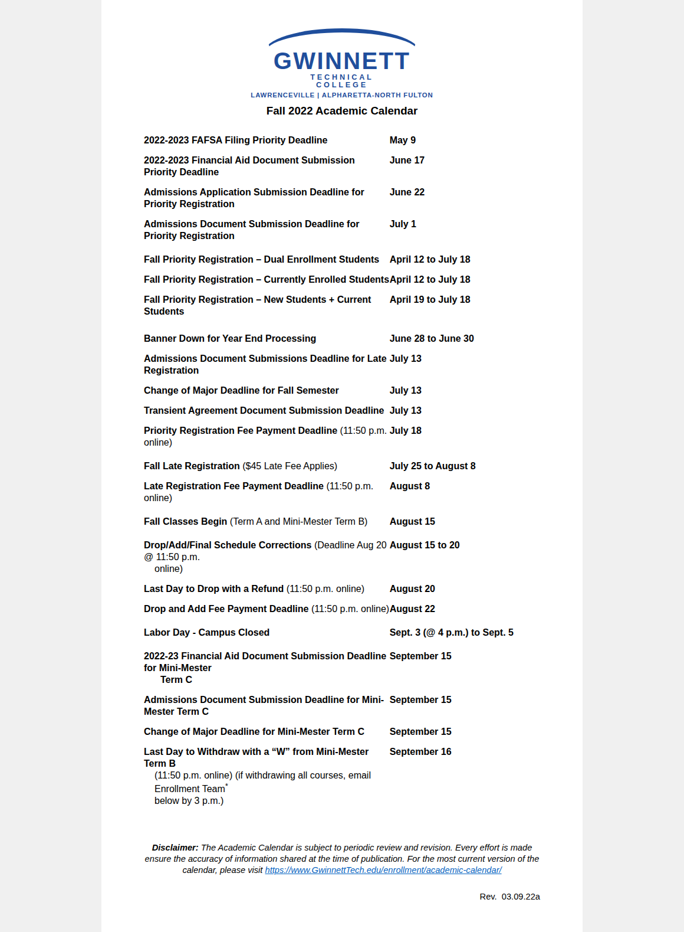GWINNETT TECHNICAL COLLEGE LAWRENCEVILLE | ALPHARETTA-NORTH FULTON
Fall 2022 Academic Calendar
| 2022-2023 FAFSA Filing Priority Deadline | May 9 |
| 2022-2023 Financial Aid Document Submission Priority Deadline | June 17 |
| Admissions Application Submission Deadline for Priority Registration | June 22 |
| Admissions Document Submission Deadline for Priority Registration | July 1 |
| Fall Priority Registration – Dual Enrollment Students | April 12 to July 18 |
| Fall Priority Registration – Currently Enrolled Students | April 12 to July 18 |
| Fall Priority Registration – New Students + Current Students | April 19 to July 18 |
| Banner Down for Year End Processing | June 28 to June 30 |
| Admissions Document Submissions Deadline for Late Registration | July 13 |
| Change of Major Deadline for Fall Semester | July 13 |
| Transient Agreement Document Submission Deadline | July 13 |
| Priority Registration Fee Payment Deadline (11:50 p.m. online) | July 18 |
| Fall Late Registration ($45 Late Fee Applies) | July 25 to August 8 |
| Late Registration Fee Payment Deadline (11:50 p.m. online) | August 8 |
| Fall Classes Begin (Term A and Mini-Mester Term B) | August 15 |
| Drop/Add/Final Schedule Corrections (Deadline Aug 20 @ 11:50 p.m. online) | August 15 to 20 |
| Last Day to Drop with a Refund (11:50 p.m. online) | August 20 |
| Drop and Add Fee Payment Deadline (11:50 p.m. online) | August 22 |
| Labor Day - Campus Closed | Sept. 3 (@ 4 p.m.) to Sept. 5 |
| 2022-23 Financial Aid Document Submission Deadline for Mini-Mester Term C | September 15 |
| Admissions Document Submission Deadline for Mini-Mester Term C | September 15 |
| Change of Major Deadline for Mini-Mester Term C | September 15 |
| Last Day to Withdraw with a “W” from Mini-Mester Term B (11:50 p.m. online) (if withdrawing all courses, email Enrollment Team * below by 3 p.m.) | September 16 |
Disclaimer: The Academic Calendar is subject to periodic review and revision. Every effort is made ensure the accuracy of information shared at the time of publication. For the most current version of the calendar, please visit https://www.GwinnettTech.edu/enrollment/academic-calendar/
Rev. 03.09.22a